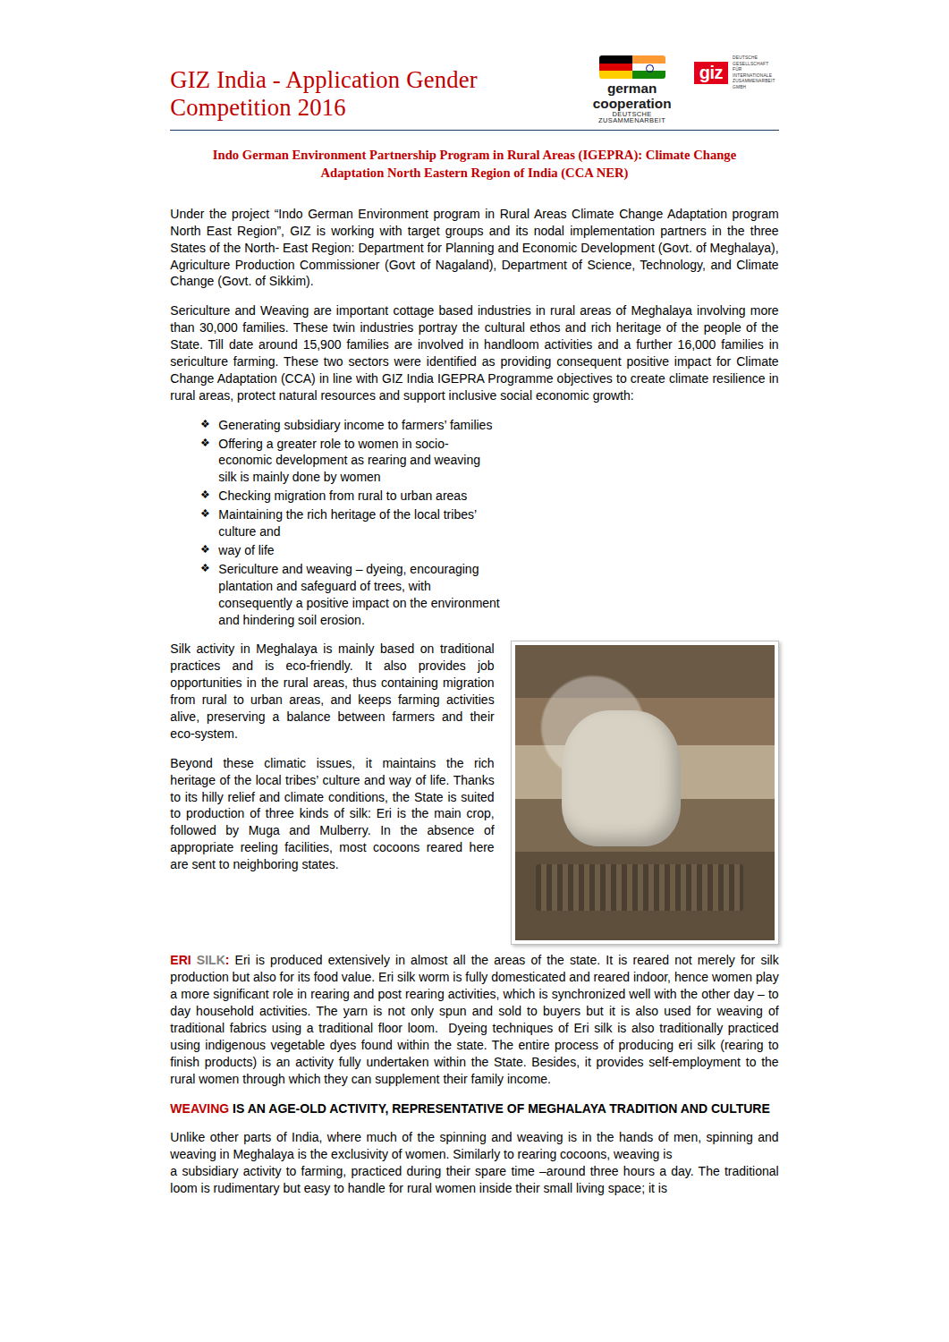GIZ India - Application Gender Competition 2016
german
cooperation
Deutsche Zusammenarbeit
giz Deutsche Gesellschaft
für Internationale
Zusammenarbeit GmbH
Indo German Environment Partnership Program in Rural Areas (IGEPRA): Climate Change
Adaptation North Eastern Region of India (CCA NER)
Under the project “Indo German Environment program in Rural Areas Climate Change Adaptation program North East Region”, GIZ is working with target groups and its nodal implementation partners in the three States of the North- East Region: Department for Planning and Economic Development (Govt. of Meghalaya), Agriculture Production Commissioner (Govt of Nagaland), Department of Science, Technology, and Climate Change (Govt. of Sikkim).
Sericulture and Weaving are important cottage based industries in rural areas of Meghalaya involving more than 30,000 families. These twin industries portray the cultural ethos and rich heritage of the people of the State. Till date around 15,900 families are involved in handloom activities and a further 16,000 families in sericulture farming. These two sectors were identified as providing consequent positive impact for Climate Change Adaptation (CCA) in line with GIZ India IGEPRA Programme objectives to create climate resilience in rural areas, protect natural resources and support inclusive social economic growth:
Generating subsidiary income to farmers’ families
Offering a greater role to women in socio-
economic development as rearing and weaving
silk is mainly done by women
Checking migration from rural to urban areas
Maintaining the rich heritage of the local tribes’
culture and
way of life
Sericulture and weaving – dyeing, encouraging
plantation and safeguard of trees, with
consequently a positive impact on the environment
and hindering soil erosion.
Silk activity in Meghalaya is mainly based on traditional practices and is eco-friendly. It also provides job opportunities in the rural areas, thus containing migration from rural to urban areas, and keeps farming activities alive, preserving a balance between farmers and their eco-system.
Beyond these climatic issues, it maintains the rich heritage of the local tribes’ culture and way of life. Thanks to its hilly relief and climate conditions, the State is suited to production of three kinds of silk: Eri is the main crop, followed by Muga and Mulberry. In the absence of appropriate reeling facilities, most cocoons reared here are sent to neighboring states.
ERI SILK: Eri is produced extensively in almost all the areas of the state. It is reared not merely for silk production but also for its food value. Eri silk worm is fully domesticated and reared indoor, hence women play a more significant role in rearing and post rearing activities, which is synchronized well with the other day – to day household activities. The yarn is not only spun and sold to buyers but it is also used for weaving of traditional fabrics using a traditional floor loom. Dyeing techniques of Eri silk is also traditionally practiced using indigenous vegetable dyes found within the state. The entire process of producing eri silk (rearing to finish products) is an activity fully undertaken within the State. Besides, it provides self-employment to the rural women through which they can supplement their family income.
WEAVING IS AN AGE-OLD ACTIVITY, REPRESENTATIVE OF MEGHALAYA TRADITION AND CULTURE
Unlike other parts of India, where much of the spinning and weaving is in the hands of men, spinning and weaving in Meghalaya is the exclusivity of women. Similarly to rearing cocoons, weaving is
a subsidiary activity to farming, practiced during their spare time –around three hours a day. The traditional loom is rudimentary but easy to handle for rural women inside their small living space; it is